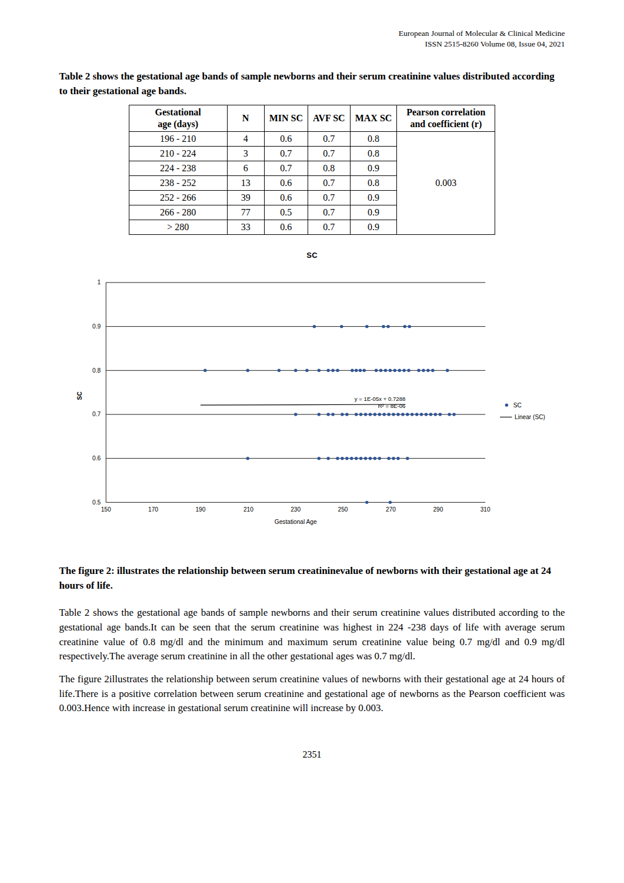European Journal of Molecular & Clinical Medicine
ISSN 2515-8260 Volume 08, Issue 04, 2021
Table 2 shows the gestational age bands of sample newborns and their serum creatinine values distributed according to their gestational age bands.
| Gestational age (days) | N | MIN SC | AVF SC | MAX SC | Pearson correlation and coefficient (r) |
| --- | --- | --- | --- | --- | --- |
| 196 - 210 | 4 | 0.6 | 0.7 | 0.8 | 0.003 |
| 210 - 224 | 3 | 0.7 | 0.7 | 0.8 |
| 224 - 238 | 6 | 0.7 | 0.8 | 0.9 |
| 238 - 252 | 13 | 0.6 | 0.7 | 0.8 |
| 252 - 266 | 39 | 0.6 | 0.7 | 0.9 |
| 266 - 280 | 77 | 0.5 | 0.7 | 0.9 |
| > 280 | 33 | 0.6 | 0.7 | 0.9 |
SC
1 0.9 0.8 0.7 0.6 0.5 SC 150 170 190 210 230 250 270 290 310 Gestational Age y = 1E-05x + 0.7288 R² = 8E-06 SC Linear (SC) SC = 0.9 (y = 96) SC = 0.8 (y = 162) SC = 0.7 (y = 228) SC = 0.6 (y = 294) SC = 0.5 (y = 360)
The figure 2: illustrates the relationship between serum creatininevalue of newborns with their gestational age at 24 hours of life.
Table 2 shows the gestational age bands of sample newborns and their serum creatinine values distributed according to the gestational age bands.It can be seen that the serum creatinine was highest in 224 -238 days of life with average serum creatinine value of 0.8 mg/dl and the minimum and maximum serum creatinine value being 0.7 mg/dl and 0.9 mg/dl respectively.The average serum creatinine in all the other gestational ages was 0.7 mg/dl.
The figure 2illustrates the relationship between serum creatinine values of newborns with their gestational age at 24 hours of life.There is a positive correlation between serum creatinine and gestational age of newborns as the Pearson coefficient was 0.003.Hence with increase in gestational serum creatinine will increase by 0.003.
2351